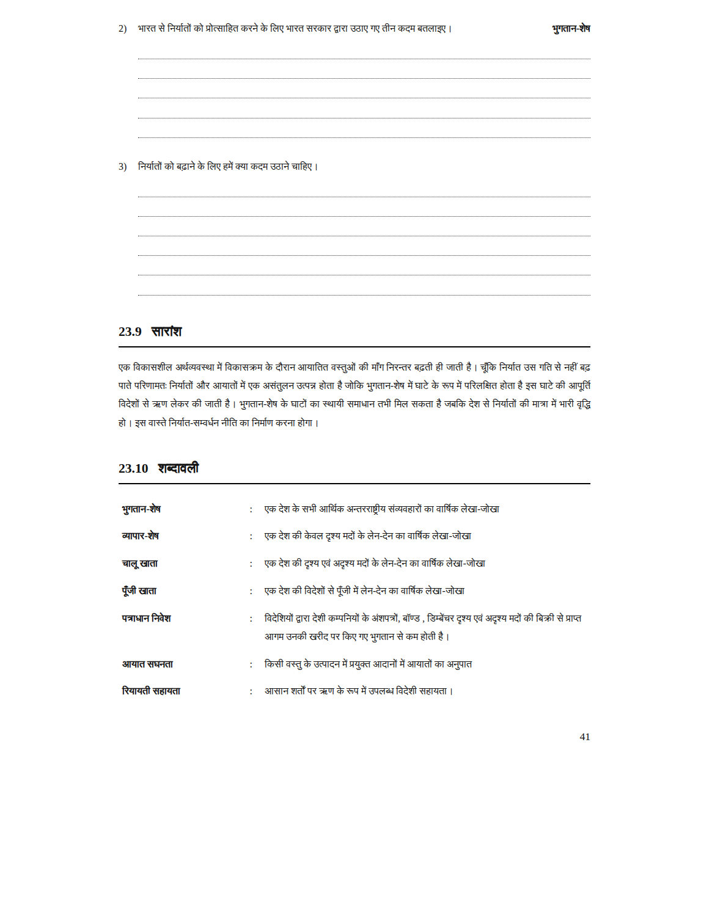भुगतान-शेष
2) भारत से निर्यातों को प्रोत्साहित करने के लिए भारत सरकार द्वारा उठाए गए तीन कदम बतलाइए।
3) निर्यातों को बढ़ाने के लिए हमें क्या कदम उठाने चाहिए।
23.9 सारांश
एक विकासशील अर्थव्यवस्था में विकासक्रम के दौरान आयातित वस्तुओं की माँग निरन्तर बढ़ती ही जाती है। चूँकि निर्यात उस गति से नहीं बढ़ पाते परिणामतः निर्यातों और आयातों में एक असंतुलन उत्पन्न होता है जोकि भुगतान-शेष में घाटे के रूप में परिलक्षित होता है इस घाटे की आपूर्ति विदेशों से ऋण लेकर की जाती है। भुगतान-शेष के घाटों का स्थायी समाधान तभी मिल सकता है जबकि देश से निर्यातों की मात्रा में भारी वृद्धि हो। इस वास्ते निर्यात-सम्वर्धन नीति का निर्माण करना होगा।
23.10 शब्दावली
| भुगतान-शेष | : | एक देश के सभी आर्थिक अन्तरराष्ट्रीय संव्यवहारों का वार्षिक लेखा-जोखा |
| व्यापार-शेष | : | एक देश की केवल दृश्य मदों के लेन-देन का वार्षिक लेखा-जोखा |
| चालू खाता | : | एक देश की दृश्य एवं अदृश्य मदों के लेन-देन का वार्षिक लेखा-जोखा |
| पूँजी खाता | : | एक देश की विदेशों से पूँजी में लेन-देन का वार्षिक लेखा-जोखा |
| पत्राधान निवेश | : | विदेशियों द्वारा देशी कम्पनियों के अंशपत्रों, बॉण्ड , डिम्बेंचर दृश्य एवं अदृश्य मदों की बिक्री से प्राप्त आगम उनकी खरीद पर किए गए भुगतान से कम होती है। |
| आयात सघनता | : | किसी वस्तु के उत्पादन में प्रयुक्त आदानों में आयातों का अनुपात |
| रियायती सहायता | : | आसान शर्तों पर ऋण के रूप में उपलब्ध विदेशी सहायता। |
41